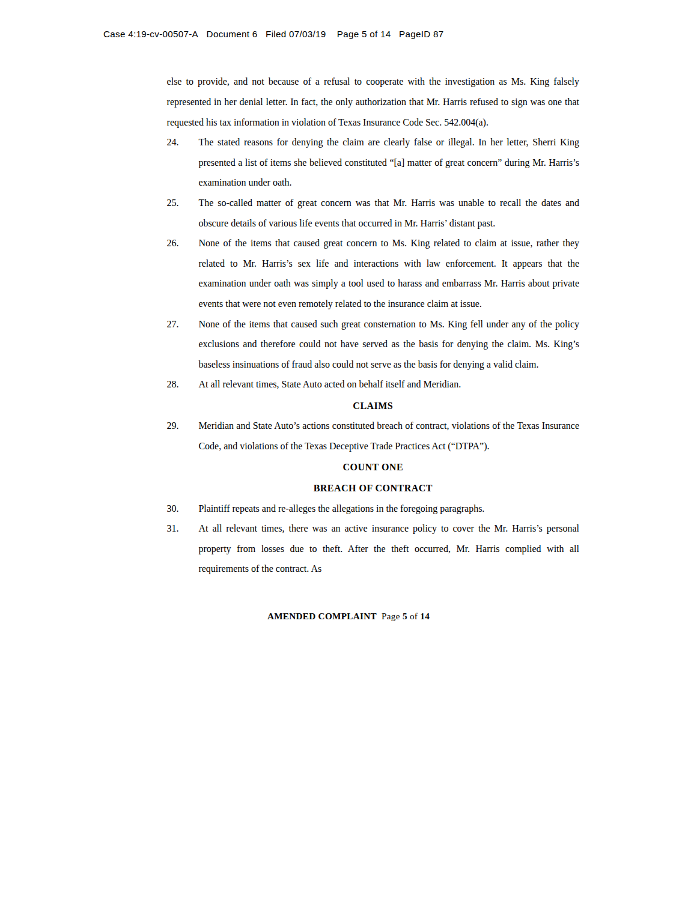Case 4:19-cv-00507-A Document 6 Filed 07/03/19 Page 5 of 14 PageID 87
else to provide, and not because of a refusal to cooperate with the investigation as Ms. King falsely represented in her denial letter. In fact, the only authorization that Mr. Harris refused to sign was one that requested his tax information in violation of Texas Insurance Code Sec. 542.004(a).
24. The stated reasons for denying the claim are clearly false or illegal. In her letter, Sherri King presented a list of items she believed constituted “[a] matter of great concern” during Mr. Harris’s examination under oath.
25. The so-called matter of great concern was that Mr. Harris was unable to recall the dates and obscure details of various life events that occurred in Mr. Harris’ distant past.
26. None of the items that caused great concern to Ms. King related to claim at issue, rather they related to Mr. Harris’s sex life and interactions with law enforcement. It appears that the examination under oath was simply a tool used to harass and embarrass Mr. Harris about private events that were not even remotely related to the insurance claim at issue.
27. None of the items that caused such great consternation to Ms. King fell under any of the policy exclusions and therefore could not have served as the basis for denying the claim. Ms. King’s baseless insinuations of fraud also could not serve as the basis for denying a valid claim.
28. At all relevant times, State Auto acted on behalf itself and Meridian.
CLAIMS
29. Meridian and State Auto’s actions constituted breach of contract, violations of the Texas Insurance Code, and violations of the Texas Deceptive Trade Practices Act (“DTPA”).
COUNT ONE
BREACH OF CONTRACT
30. Plaintiff repeats and re-alleges the allegations in the foregoing paragraphs.
31. At all relevant times, there was an active insurance policy to cover the Mr. Harris’s personal property from losses due to theft. After the theft occurred, Mr. Harris complied with all requirements of the contract. As
AMENDED COMPLAINT Page 5 of 14